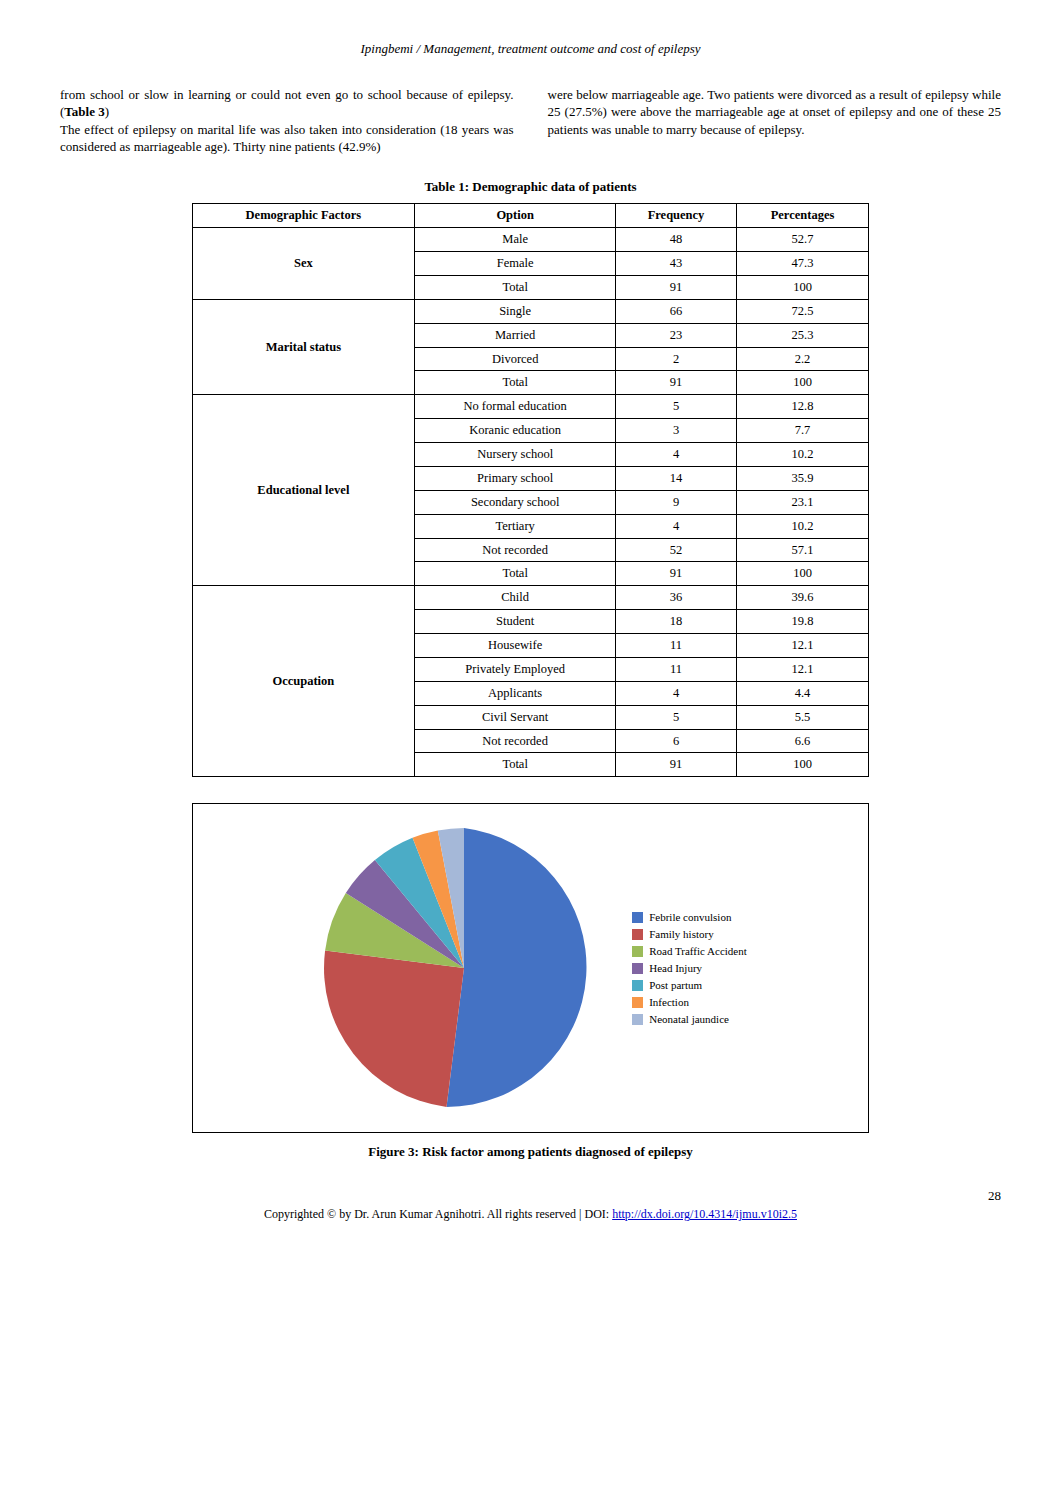Ipingbemi / Management, treatment outcome and cost of epilepsy
from school or slow in learning or could not even go to school because of epilepsy. (Table 3)
The effect of epilepsy on marital life was also taken into consideration (18 years was considered as marriageable age). Thirty nine patients (42.9%)
were below marriageable age. Two patients were divorced as a result of epilepsy while 25 (27.5%) were above the marriageable age at onset of epilepsy and one of these 25 patients was unable to marry because of epilepsy.
Table 1: Demographic data of patients
| Demographic Factors | Option | Frequency | Percentages |
| --- | --- | --- | --- |
| Sex | Male | 48 | 52.7 |
| Female | 43 | 47.3 |
| Total | 91 | 100 |
| Marital status | Single | 66 | 72.5 |
| Married | 23 | 25.3 |
| Divorced | 2 | 2.2 |
| Total | 91 | 100 |
| Educational level | No formal education | 5 | 12.8 |
| Koranic education | 3 | 7.7 |
| Nursery school | 4 | 10.2 |
| Primary school | 14 | 35.9 |
| Secondary school | 9 | 23.1 |
| Tertiary | 4 | 10.2 |
| Not recorded | 52 | 57.1 |
| Total | 91 | 100 |
| Occupation | Child | 36 | 39.6 |
| Student | 18 | 19.8 |
| Housewife | 11 | 12.1 |
| Privately Employed | 11 | 12.1 |
| Applicants | 4 | 4.4 |
| Civil Servant | 5 | 5.5 |
| Not recorded | 6 | 6.6 |
| Total | 91 | 100 |
Febrile convulsion
Family history
Road Traffic Accident
Head Injury
Post partum
Infection
Neonatal jaundice
Figure 3: Risk factor among patients diagnosed of epilepsy
28
Copyrighted © by Dr. Arun Kumar Agnihotri. All rights reserved | DOI: http://dx.doi.org/10.4314/ijmu.v10i2.5